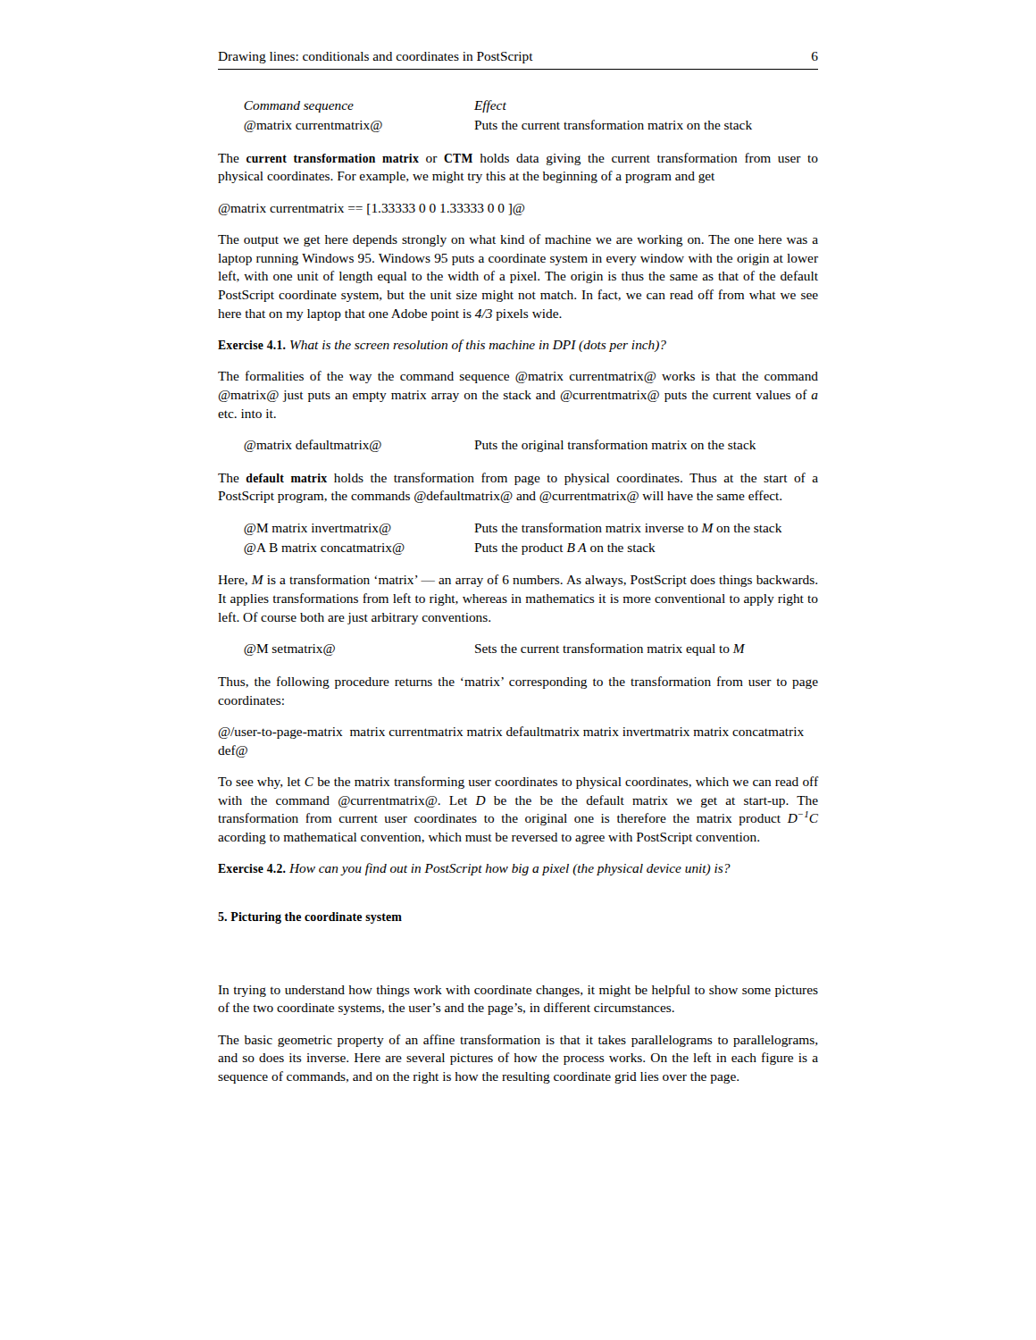Drawing lines: conditionals and coordinates in PostScript
6
| Command sequence | Effect |
| @matrix currentmatrix@ | Puts the current transformation matrix on the stack |
The current transformation matrix or CTM holds data giving the current transformation from user to physical coordinates. For example, we might try this at the beginning of a program and get
@matrix currentmatrix == [1.33333 0 0 1.33333 0 0 ]@
The output we get here depends strongly on what kind of machine we are working on. The one here was a laptop running Windows 95. Windows 95 puts a coordinate system in every window with the origin at lower left, with one unit of length equal to the width of a pixel. The origin is thus the same as that of the default PostScript coordinate system, but the unit size might not match. In fact, we can read off from what we see here that on my laptop that one Adobe point is 4/3 pixels wide.
Exercise 4.1. What is the screen resolution of this machine in DPI (dots per inch)?
The formalities of the way the command sequence @matrix currentmatrix@ works is that the command @matrix@ just puts an empty matrix array on the stack and @currentmatrix@ puts the current values of a etc. into it.
| @matrix defaultmatrix@ | Puts the original transformation matrix on the stack |
The default matrix holds the transformation from page to physical coordinates. Thus at the start of a PostScript program, the commands @defaultmatrix@ and @currentmatrix@ will have the same effect.
| @M matrix invertmatrix@ | Puts the transformation matrix inverse to M on the stack |
| @A B matrix concatmatrix@ | Puts the product B A on the stack |
Here, M is a transformation ‘matrix’ — an array of 6 numbers. As always, PostScript does things backwards. It applies transformations from left to right, whereas in mathematics it is more conventional to apply right to left. Of course both are just arbitrary conventions.
| @M setmatrix@ | Sets the current transformation matrix equal to M |
Thus, the following procedure returns the ‘matrix’ corresponding to the transformation from user to page coordinates:
@/user-to-page-matrix matrix currentmatrix matrix defaultmatrix matrix invertmatrix matrix concatmatrix def@
To see why, let C be the matrix transforming user coordinates to physical coordinates, which we can read off with the command @currentmatrix@. Let D be the be the default matrix we get at start-up. The transformation from current user coordinates to the original one is therefore the matrix product D−1C acording to mathematical convention, which must be reversed to agree with PostScript convention.
Exercise 4.2. How can you find out in PostScript how big a pixel (the physical device unit) is?
5. Picturing the coordinate system
In trying to understand how things work with coordinate changes, it might be helpful to show some pictures of the two coordinate systems, the user’s and the page’s, in different circumstances.
The basic geometric property of an affine transformation is that it takes parallelograms to parallelograms, and so does its inverse. Here are several pictures of how the process works. On the left in each figure is a sequence of commands, and on the right is how the resulting coordinate grid lies over the page.